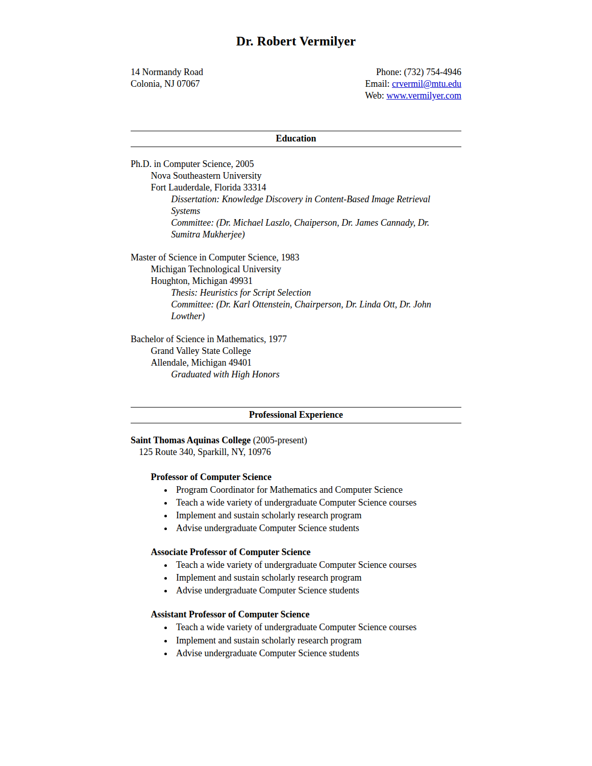Dr. Robert Vermilyer
| 14 Normandy Road | Phone: (732) 754-4946 |
| Colonia, NJ 07067 | Email: crvermil@mtu.edu |
| | Web: www.vermilyer.com |
Education
Ph.D. in Computer Science, 2005
Nova Southeastern University
Fort Lauderdale, Florida 33314
Dissertation: Knowledge Discovery in Content-Based Image Retrieval Systems
Committee: (Dr. Michael Laszlo, Chaiperson, Dr. James Cannady, Dr. Sumitra Mukherjee)
Master of Science in Computer Science, 1983
Michigan Technological University
Houghton, Michigan 49931
Thesis: Heuristics for Script Selection
Committee: (Dr. Karl Ottenstein, Chairperson, Dr. Linda Ott, Dr. John Lowther)
Bachelor of Science in Mathematics, 1977
Grand Valley State College
Allendale, Michigan 49401
Graduated with High Honors
Professional Experience
Saint Thomas Aquinas College (2005-present)
125 Route 340, Sparkill, NY, 10976
Professor of Computer Science
Program Coordinator for Mathematics and Computer Science
Teach a wide variety of undergraduate Computer Science courses
Implement and sustain scholarly research program
Advise undergraduate Computer Science students
Associate Professor of Computer Science
Teach a wide variety of undergraduate Computer Science courses
Implement and sustain scholarly research program
Advise undergraduate Computer Science students
Assistant Professor of Computer Science
Teach a wide variety of undergraduate Computer Science courses
Implement and sustain scholarly research program
Advise undergraduate Computer Science students